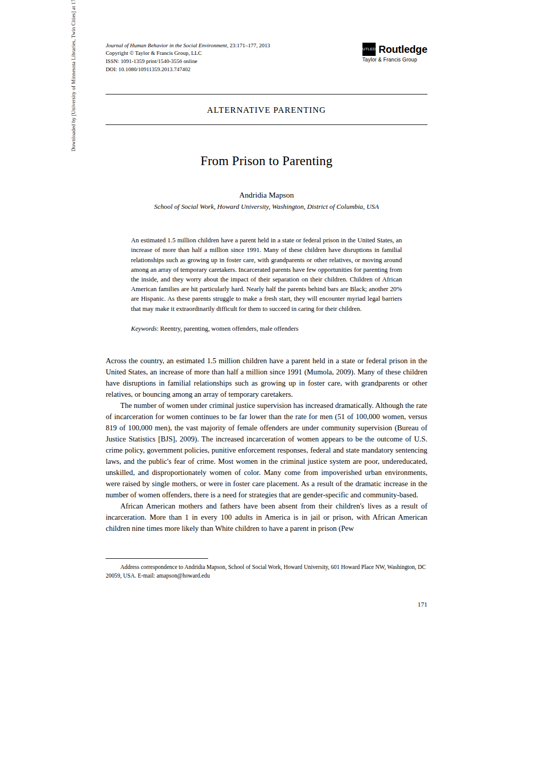Downloaded by [University of Minnesota Libraries, Twin Cities] at 17:24 10 March 2013
Journal of Human Behavior in the Social Environment, 23:171–177, 2013
Copyright © Taylor & Francis Group, LLC
ISSN: 1091-1359 print/1540-3556 online
DOI: 10.1080/10911359.2013.747402
ROUTLEDGE
Routledge
Taylor & Francis Group
ALTERNATIVE PARENTING
From Prison to Parenting
Andridia Mapson
School of Social Work, Howard University, Washington, District of Columbia, USA
An estimated 1.5 million children have a parent held in a state or federal prison in the United States, an increase of more than half a million since 1991. Many of these children have disruptions in familial relationships such as growing up in foster care, with grandparents or other relatives, or moving around among an array of temporary caretakers. Incarcerated parents have few opportunities for parenting from the inside, and they worry about the impact of their separation on their children. Children of African American families are hit particularly hard. Nearly half the parents behind bars are Black; another 20% are Hispanic. As these parents struggle to make a fresh start, they will encounter myriad legal barriers that may make it extraordinarily difficult for them to succeed in caring for their children.
Keywords: Reentry, parenting, women offenders, male offenders
Across the country, an estimated 1.5 million children have a parent held in a state or federal prison in the United States, an increase of more than half a million since 1991 (Mumola, 2009). Many of these children have disruptions in familial relationships such as growing up in foster care, with grandparents or other relatives, or bouncing among an array of temporary caretakers.
The number of women under criminal justice supervision has increased dramatically. Although the rate of incarceration for women continues to be far lower than the rate for men (51 of 100,000 women, versus 819 of 100,000 men), the vast majority of female offenders are under community supervision (Bureau of Justice Statistics [BJS], 2009). The increased incarceration of women appears to be the outcome of U.S. crime policy, government policies, punitive enforcement responses, federal and state mandatory sentencing laws, and the public's fear of crime. Most women in the criminal justice system are poor, undereducated, unskilled, and disproportionately women of color. Many come from impoverished urban environments, were raised by single mothers, or were in foster care placement. As a result of the dramatic increase in the number of women offenders, there is a need for strategies that are gender-specific and community-based.
African American mothers and fathers have been absent from their children's lives as a result of incarceration. More than 1 in every 100 adults in America is in jail or prison, with African American children nine times more likely than White children to have a parent in prison (Pew
Address correspondence to Andridia Mapson, School of Social Work, Howard University, 601 Howard Place NW, Washington, DC 20059, USA. E-mail: amapson@howard.edu
171